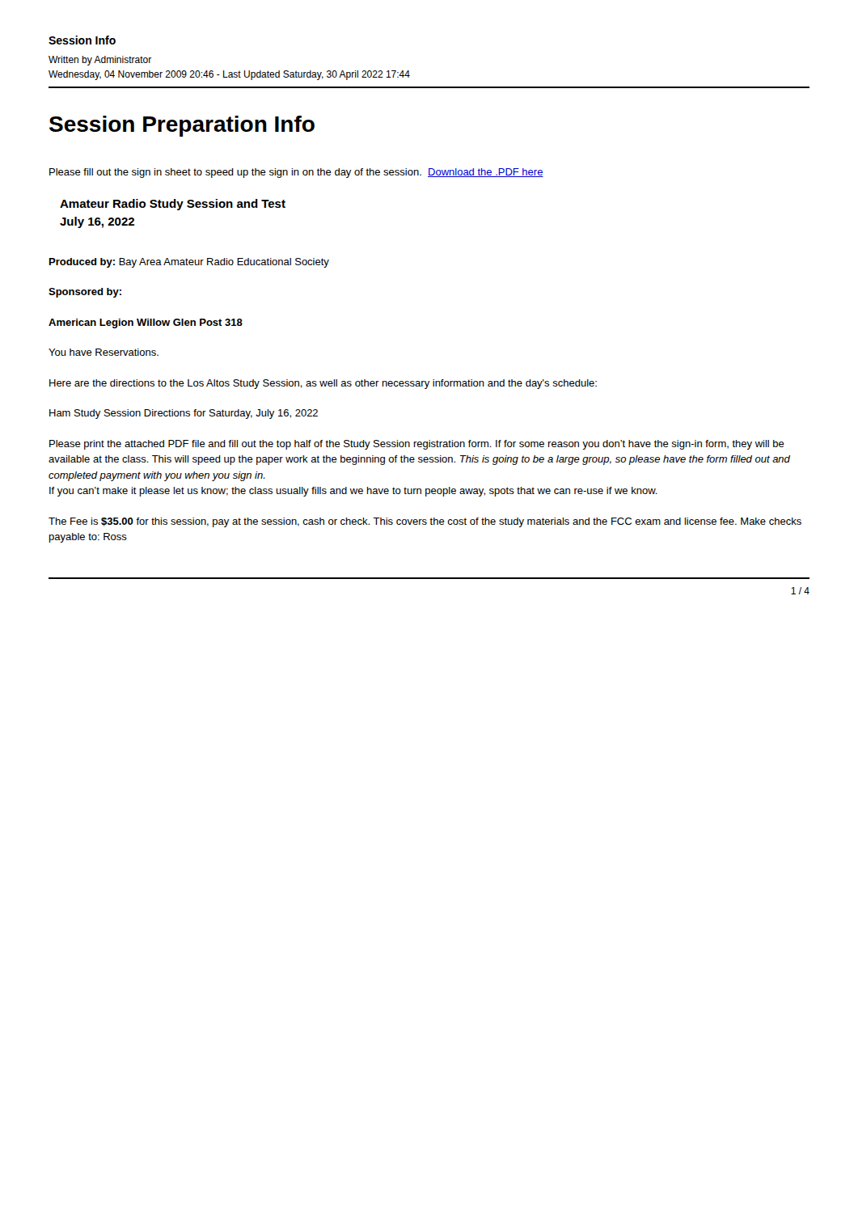Session Info
Written by Administrator
Wednesday, 04 November 2009 20:46 - Last Updated Saturday, 30 April 2022 17:44
Session Preparation Info
Please fill out the sign in sheet to speed up the sign in on the day of the session. Download the .PDF here
Amateur Radio Study Session and Test July 16, 2022
Produced by: Bay Area Amateur Radio Educational Society
Sponsored by:
American Legion Willow Glen Post 318
You have Reservations.
Here are the directions to the Los Altos Study Session, as well as other necessary information and the day's schedule:
Ham Study Session Directions for Saturday, July 16, 2022
Please print the attached PDF file and fill out the top half of the Study Session registration form. If for some reason you don’t have the sign-in form, they will be available at the class. This will speed up the paper work at the beginning of the session. This is going to be a large group, so please have the form filled out and completed payment with you when you sign in.
If you can’t make it please let us know; the class usually fills and we have to turn people away, spots that we can re-use if we know.
The Fee is $35.00 for this session, pay at the session, cash or check. This covers the cost of the study materials and the FCC exam and license fee. Make checks payable to: Ross
1 / 4